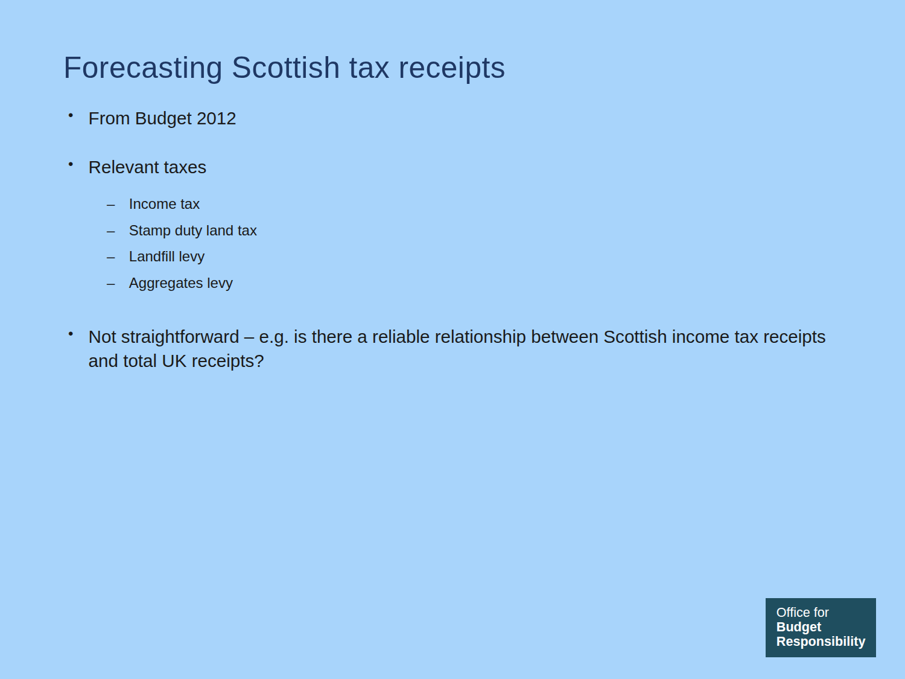Forecasting Scottish tax receipts
From Budget 2012
Relevant taxes
Income tax
Stamp duty land tax
Landfill levy
Aggregates levy
Not straightforward – e.g. is there a reliable relationship between Scottish income tax receipts and total UK receipts?
Office for
Budget
Responsibility